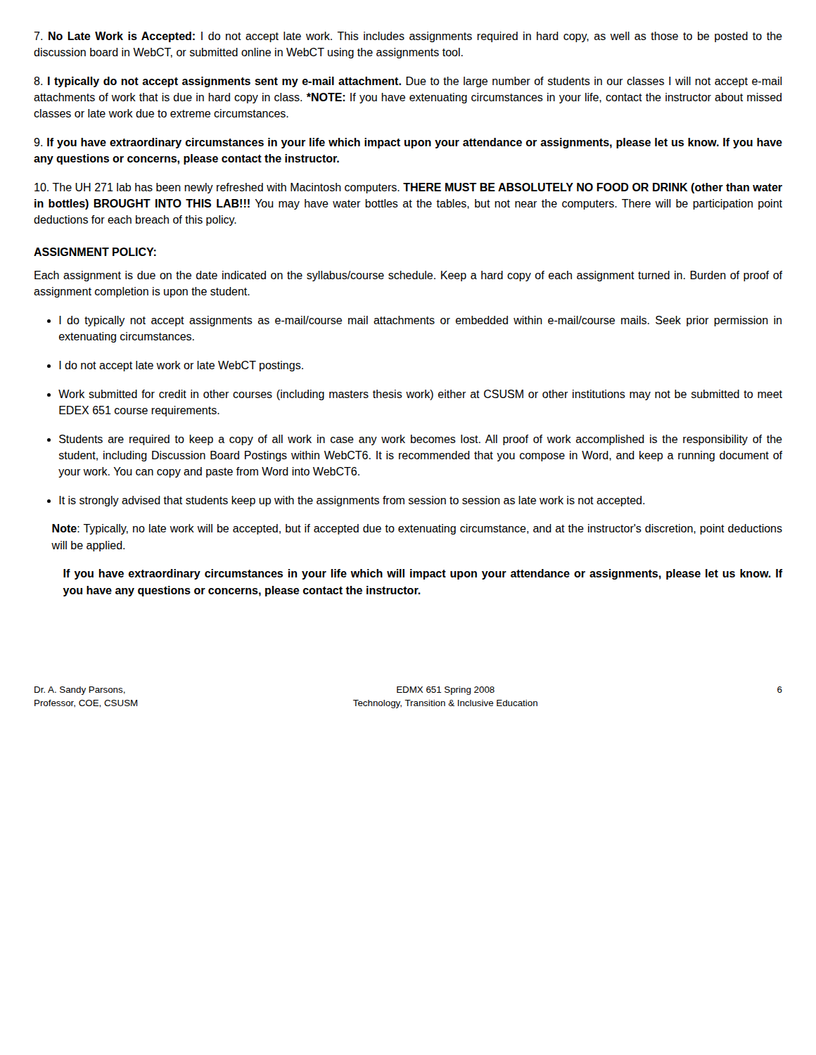7. No Late Work is Accepted: I do not accept late work. This includes assignments required in hard copy, as well as those to be posted to the discussion board in WebCT, or submitted online in WebCT using the assignments tool.
8. I typically do not accept assignments sent my e-mail attachment. Due to the large number of students in our classes I will not accept e-mail attachments of work that is due in hard copy in class. *NOTE: If you have extenuating circumstances in your life, contact the instructor about missed classes or late work due to extreme circumstances.
9. If you have extraordinary circumstances in your life which impact upon your attendance or assignments, please let us know. If you have any questions or concerns, please contact the instructor.
10. The UH 271 lab has been newly refreshed with Macintosh computers. THERE MUST BE ABSOLUTELY NO FOOD OR DRINK (other than water in bottles) BROUGHT INTO THIS LAB!!! You may have water bottles at the tables, but not near the computers. There will be participation point deductions for each breach of this policy.
ASSIGNMENT POLICY:
Each assignment is due on the date indicated on the syllabus/course schedule. Keep a hard copy of each assignment turned in. Burden of proof of assignment completion is upon the student.
I do typically not accept assignments as e-mail/course mail attachments or embedded within e-mail/course mails. Seek prior permission in extenuating circumstances.
I do not accept late work or late WebCT postings.
Work submitted for credit in other courses (including masters thesis work) either at CSUSM or other institutions may not be submitted to meet EDEX 651 course requirements.
Students are required to keep a copy of all work in case any work becomes lost. All proof of work accomplished is the responsibility of the student, including Discussion Board Postings within WebCT6. It is recommended that you compose in Word, and keep a running document of your work. You can copy and paste from Word into WebCT6.
It is strongly advised that students keep up with the assignments from session to session as late work is not accepted.
Note: Typically, no late work will be accepted, but if accepted due to extenuating circumstance, and at the instructor's discretion, point deductions will be applied.
If you have extraordinary circumstances in your life which will impact upon your attendance or assignments, please let us know. If you have any questions or concerns, please contact the instructor.
| Dr. A. Sandy Parsons, Professor, COE, CSUSM | EDMX 651 Spring 2008 Technology, Transition & Inclusive Education | 6 |